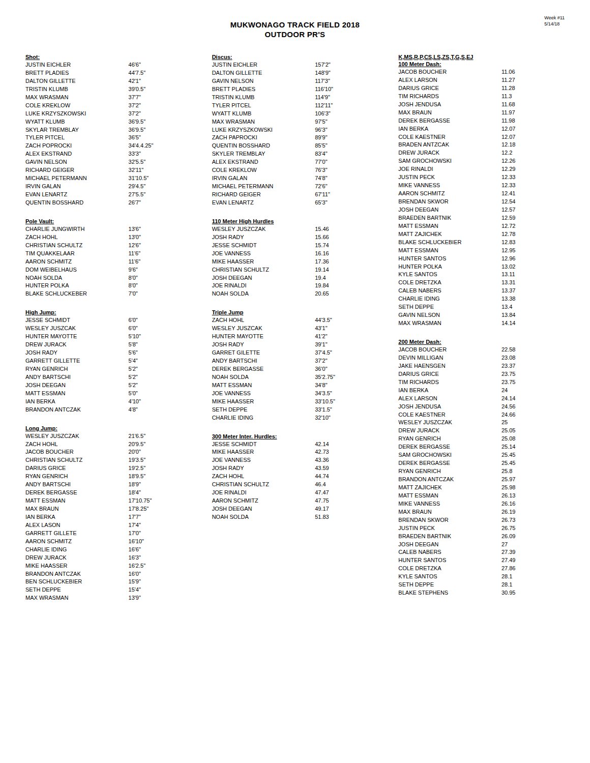Week #11
5/14/18
MUKWONAGO TRACK FIELD 2018
OUTDOOR PR'S
Shot:
| JUSTIN EICHLER | 46'6" |
| BRETT PLADIES | 44'7.5" |
| DALTON GILLETTE | 42'1" |
| TRISTIN KLUMB | 39'0.5" |
| MAX WRASMAN | 37'7" |
| COLE KREKLOW | 37'2" |
| LUKE KRZYSZKOWSKI | 37'2" |
| WYATT KLUMB | 36'9.5" |
| SKYLAR TREMBLAY | 36'9.5" |
| TYLER PITCEL | 36'5" |
| ZACH POPROCKI | 34'4.4.25" |
| ALEX EKSTRAND | 33'3" |
| GAVIN NELSON | 32'5.5" |
| RICHARD GEIGER | 32'11" |
| MICHAEL PETERMANN | 31'10.5" |
| IRVIN GALAN | 29'4.5" |
| EVAN LENARTZ | 27'5.5" |
| QUENTIN BOSSHARD | 26'7" |
Pole Vault:
| CHARLIE JUNGWIRTH | 13'6" |
| ZACH HOHL | 13'0" |
| CHRISTIAN SCHULTZ | 12'6" |
| TIM QUAKKELAAR | 11'6" |
| AARON SCHMITZ | 11'6" |
| DOM WEIBELHAUS | 9'6" |
| NOAH SOLDA | 8'0" |
| HUNTER POLKA | 8'0" |
| BLAKE SCHLUCKEBER | 7'0" |
High Jump:
| JESSE SCHMIDT | 6'0" |
| WESLEY JUSZCAK | 6'0" |
| HUNTER MAYOTTE | 5'10" |
| DREW JURACK | 5'8" |
| JOSH RADY | 5'6" |
| GARRETT GILLETTE | 5'4" |
| RYAN GENRICH | 5'2" |
| ANDY BARTSCHI | 5'2" |
| JOSH DEEGAN | 5'2" |
| MATT ESSMAN | 5'0" |
| IAN BERKA | 4'10" |
| BRANDON ANTCZAK | 4'8" |
Long Jump:
| WESLEY JUSZCZAK | 21'6.5" |
| ZACH HOHL | 20'9.5" |
| JACOB BOUCHER | 20'0" |
| CHRISTIAN SCHULTZ | 19'3.5" |
| DARIUS GRICE | 19'2.5" |
| RYAN GENRICH | 18'9.5" |
| ANDY BARTSCHI | 18'9" |
| DEREK BERGASSE | 18'4" |
| MATT ESSMAN | 17'10.75" |
| MAX BRAUN | 17'8.25" |
| IAN BERKA | 17'7" |
| ALEX LASON | 17'4" |
| GARRETT GILLETE | 17'0" |
| AARON SCHMITZ | 16'10" |
| CHARLIE IDING | 16'6" |
| DREW JURACK | 16'3" |
| MIKE HAASSER | 16'2.5" |
| BRANDON ANTCZAK | 16'0" |
| BEN SCHLUCKEBIER | 15'9" |
| SETH DEPPE | 15'4" |
| MAX WRASMAN | 13'9" |
Discus:
| JUSTIN EICHLER | 157'2" |
| DALTON GILLETTE | 148'9" |
| GAVIN NELSON | 117'3" |
| BRETT PLADIES | 116'10" |
| TRISTIN KLUMB | 114'9" |
| TYLER PITCEL | 112'11" |
| WYATT KLUMB | 106'3" |
| MAX WRASMAN | 97'5" |
| LUKE KRZYSZKOWSKI | 96'3" |
| ZACH PAPROCKI | 89'9" |
| QUENTIN BOSSHARD | 85'5" |
| SKYLER TREMBLAY | 83'4" |
| ALEX EKSTRAND | 77'0" |
| COLE KREKLOW | 76'3" |
| IRVIN GALAN | 74'8" |
| MICHAEL PETERMANN | 72'6" |
| RICHARD GEIGER | 67'11" |
| EVAN LENARTZ | 65'3" |
110 Meter High Hurdles
| WESLEY JUSZCZAK | 15.46 |
| JOSH RADY | 15.66 |
| JESSE SCHMIDT | 15.74 |
| JOE VANNESS | 16.16 |
| MIKE HAASSER | 17.36 |
| CHRISTIAN SCHULTZ | 19.14 |
| JOSH DEEGAN | 19.4 |
| JOE RINALDI | 19.84 |
| NOAH SOLDA | 20.65 |
Triple Jump
| ZACH HOHL | 44'3.5" |
| WESLEY JUSZCAK | 43'1" |
| HUNTER MAYOTTE | 41'2" |
| JOSH RADY | 39'1" |
| GARRET GILETTE | 37'4.5" |
| ANDY BARTSCHI | 37'2" |
| DEREK BERGASSE | 36'0" |
| NOAH SOLDA | 35'2.75" |
| MATT ESSMAN | 34'8" |
| JOE VANNESS | 34'3.5" |
| MIKE HAASSER | 33'10.5" |
| SETH DEPPE | 33'1.5" |
| CHARLIE IDING | 32'10" |
300 Meter Inter. Hurdles:
| JESSE SCHMIDT | 42.14 |
| MIKE HAASSER | 42.73 |
| JOE VANNESS | 43.36 |
| JOSH RADY | 43.59 |
| ZACH HOHL | 44.74 |
| CHRISTIAN SCHULTZ | 46.4 |
| JOE RINALDI | 47.47 |
| AARON SCHMITZ | 47.75 |
| JOSH DEEGAN | 49.17 |
| NOAH SOLDA | 51.83 |
K,MS,R,P,CS,LS,ZS,T,G,S,EJ
100 Meter Dash:
| JACOB BOUCHER | 11.06 |
| ALEX LARSON | 11.27 |
| DARIUS GRICE | 11.28 |
| TIM RICHARDS | 11.3 |
| JOSH JENDUSA | 11.68 |
| MAX BRAUN | 11.97 |
| DEREK BERGASSE | 11.98 |
| IAN BERKA | 12.07 |
| COLE KAESTNER | 12.07 |
| BRADEN ANTZCAK | 12.18 |
| DREW JURACK | 12.2 |
| SAM GROCHOWSKI | 12.26 |
| JOE RINALDI | 12.29 |
| JUSTIN PECK | 12.33 |
| MIKE VANNESS | 12.33 |
| AARON SCHMITZ | 12.41 |
| BRENDAN SKWOR | 12.54 |
| JOSH DEEGAN | 12.57 |
| BRAEDEN BARTNIK | 12.59 |
| MATT ESSMAN | 12.72 |
| MATT ZAJICHEK | 12.78 |
| BLAKE SCHLUCKEBIER | 12.83 |
| MATT ESSMAN | 12.95 |
| HUNTER SANTOS | 12.96 |
| HUNTER POLKA | 13.02 |
| KYLE SANTOS | 13.11 |
| COLE DRETZKA | 13.31 |
| CALEB NABERS | 13.37 |
| CHARLIE IDING | 13.38 |
| SETH DEPPE | 13.4 |
| GAVIN NELSON | 13.84 |
| MAX WRASMAN | 14.14 |
200 Meter Dash:
| JACOB BOUCHER | 22.58 |
| DEVIN MILLIGAN | 23.08 |
| JAKE HAENSGEN | 23.37 |
| DARIUS GRICE | 23.75 |
| TIM RICHARDS | 23.75 |
| IAN BERKA | 24 |
| ALEX LARSON | 24.14 |
| JOSH JENDUSA | 24.56 |
| COLE KAESTNER | 24.66 |
| WESLEY JUSZCZAK | 25 |
| DREW JURACK | 25.05 |
| RYAN GENRICH | 25.08 |
| DEREK BERGASSE | 25.14 |
| SAM GROCHOWSKI | 25.45 |
| DEREK BERGASSE | 25.45 |
| RYAN GENRICH | 25.8 |
| BRANDON ANTCZAK | 25.97 |
| MATT ZAJICHEK | 25.98 |
| MATT ESSMAN | 26.13 |
| MIKE VANNESS | 26.16 |
| MAX BRAUN | 26.19 |
| BRENDAN SKWOR | 26.73 |
| JUSTIN PECK | 26.75 |
| BRAEDEN BARTNIK | 26.09 |
| JOSH DEEGAN | 27 |
| CALEB NABERS | 27.39 |
| HUNTER SANTOS | 27.49 |
| COLE DRETZKA | 27.86 |
| KYLE SANTOS | 28.1 |
| SETH DEPPE | 28.1 |
| BLAKE STEPHENS | 30.95 |